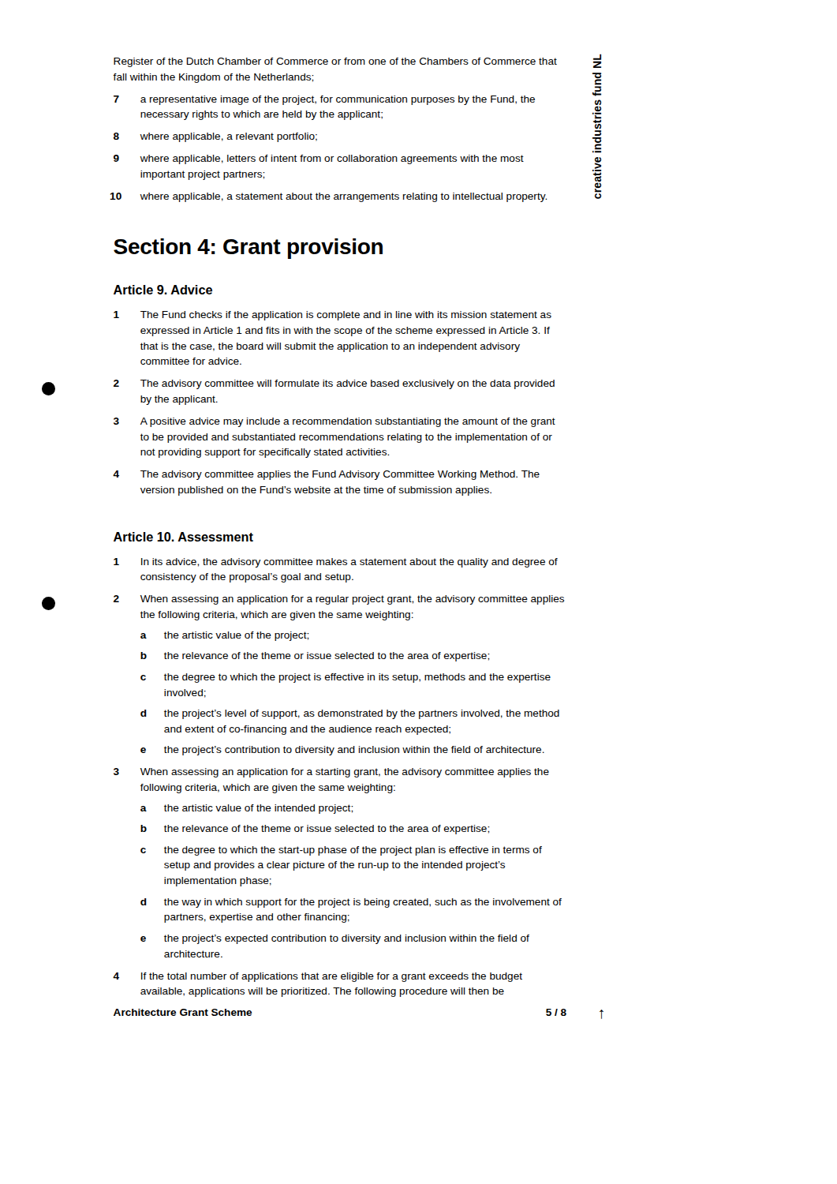creative industries fund NL
Register of the Dutch Chamber of Commerce or from one of the Chambers of Commerce that fall within the Kingdom of the Netherlands;
7a representative image of the project, for communication purposes by the Fund, the necessary rights to which are held by the applicant;
8where applicable, a relevant portfolio;
9where applicable, letters of intent from or collaboration agreements with the most important project partners;
10where applicable, a statement about the arrangements relating to intellectual property.
Section 4: Grant provision
Article 9. Advice
1 The Fund checks if the application is complete and in line with its mission statement as expressed in Article 1 and fits in with the scope of the scheme expressed in Article 3. If that is the case, the board will submit the application to an independent advisory committee for advice.
2 The advisory committee will formulate its advice based exclusively on the data provided by the applicant.
3 A positive advice may include a recommendation substantiating the amount of the grant to be provided and substantiated recommendations relating to the implementation of or not providing support for specifically stated activities.
4 The advisory committee applies the Fund Advisory Committee Working Method. The version published on the Fund’s website at the time of submission applies.
Article 10. Assessment
1 In its advice, the advisory committee makes a statement about the quality and degree of consistency of the proposal’s goal and setup.
2 When assessing an application for a regular project grant, the advisory committee applies the following criteria, which are given the same weighting:
athe artistic value of the project;
bthe relevance of the theme or issue selected to the area of expertise;
cthe degree to which the project is effective in its setup, methods and the expertise involved;
dthe project’s level of support, as demonstrated by the partners involved, the method and extent of co-financing and the audience reach expected;
ethe project’s contribution to diversity and inclusion within the field of architecture.
3 When assessing an application for a starting grant, the advisory committee applies the following criteria, which are given the same weighting:
athe artistic value of the intended project;
bthe relevance of the theme or issue selected to the area of expertise;
cthe degree to which the start-up phase of the project plan is effective in terms of setup and provides a clear picture of the run-up to the intended project’s implementation phase;
dthe way in which support for the project is being created, such as the involvement of partners, expertise and other financing;
ethe project’s expected contribution to diversity and inclusion within the field of architecture.
4 If the total number of applications that are eligible for a grant exceeds the budget available, applications will be prioritized. The following procedure will then be
Architecture Grant Scheme 5 / 8 ↑